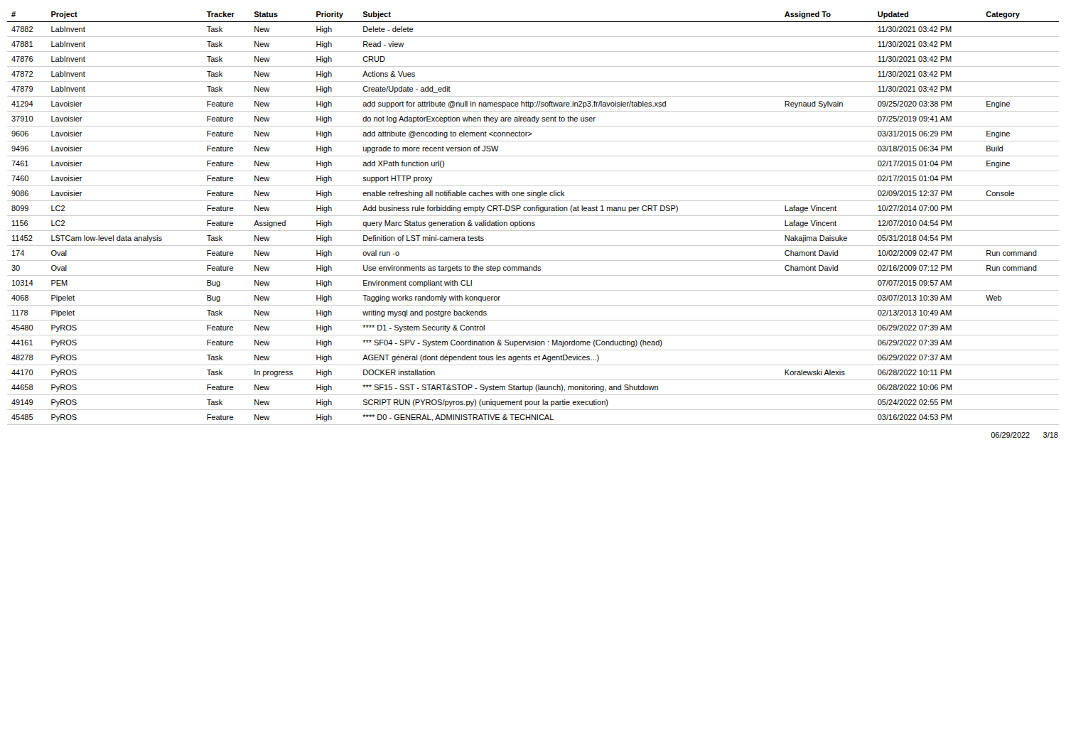| # | Project | Tracker | Status | Priority | Subject | Assigned To | Updated | Category |
| --- | --- | --- | --- | --- | --- | --- | --- | --- |
| 47882 | LabInvent | Task | New | High | Delete - delete | | 11/30/2021 03:42 PM | |
| 47881 | LabInvent | Task | New | High | Read - view | | 11/30/2021 03:42 PM | |
| 47876 | LabInvent | Task | New | High | CRUD | | 11/30/2021 03:42 PM | |
| 47872 | LabInvent | Task | New | High | Actions & Vues | | 11/30/2021 03:42 PM | |
| 47879 | LabInvent | Task | New | High | Create/Update - add_edit | | 11/30/2021 03:42 PM | |
| 41294 | Lavoisier | Feature | New | High | add support for attribute @null in namespace http://software.in2p3.fr/lavoisier/tables.xsd | Reynaud Sylvain | 09/25/2020 03:38 PM | Engine |
| 37910 | Lavoisier | Feature | New | High | do not log AdaptorException when they are already sent to the user | | 07/25/2019 09:41 AM | |
| 9606 | Lavoisier | Feature | New | High | add attribute @encoding to element <connector> | | 03/31/2015 06:29 PM | Engine |
| 9496 | Lavoisier | Feature | New | High | upgrade to more recent version of JSW | | 03/18/2015 06:34 PM | Build |
| 7461 | Lavoisier | Feature | New | High | add XPath function url() | | 02/17/2015 01:04 PM | Engine |
| 7460 | Lavoisier | Feature | New | High | support HTTP proxy | | 02/17/2015 01:04 PM | |
| 9086 | Lavoisier | Feature | New | High | enable refreshing all notifiable caches with one single click | | 02/09/2015 12:37 PM | Console |
| 8099 | LC2 | Feature | New | High | Add business rule forbidding empty CRT-DSP configuration (at least 1 manu per CRT DSP) | Lafage Vincent | 10/27/2014 07:00 PM | |
| 1156 | LC2 | Feature | Assigned | High | query Marc Status generation & validation options | Lafage Vincent | 12/07/2010 04:54 PM | |
| 11452 | LSTCam low-level data analysis | Task | New | High | Definition of LST mini-camera tests | Nakajima Daisuke | 05/31/2018 04:54 PM | |
| 174 | Oval | Feature | New | High | oval run -o | Chamont David | 10/02/2009 02:47 PM | Run command |
| 30 | Oval | Feature | New | High | Use environments as targets to the step commands | Chamont David | 02/16/2009 07:12 PM | Run command |
| 10314 | PEM | Bug | New | High | Environment compliant with CLI | | 07/07/2015 09:57 AM | |
| 4068 | Pipelet | Bug | New | High | Tagging works randomly with konqueror | | 03/07/2013 10:39 AM | Web |
| 1178 | Pipelet | Task | New | High | writing mysql and postgre backends | | 02/13/2013 10:49 AM | |
| 45480 | PyROS | Feature | New | High | **** D1 - System Security & Control | | 06/29/2022 07:39 AM | |
| 44161 | PyROS | Feature | New | High | *** SF04 - SPV - System Coordination & Supervision : Majordome (Conducting) (head) | | 06/29/2022 07:39 AM | |
| 48278 | PyROS | Task | New | High | AGENT général (dont dépendent tous les agents et AgentDevices...) | | 06/29/2022 07:37 AM | |
| 44170 | PyROS | Task | In progress | High | DOCKER installation | Koralewski Alexis | 06/28/2022 10:11 PM | |
| 44658 | PyROS | Feature | New | High | *** SF15 - SST - START&STOP - System Startup (launch), monitoring, and Shutdown | | 06/28/2022 10:06 PM | |
| 49149 | PyROS | Task | New | High | SCRIPT RUN (PYROS/pyros.py) (uniquement pour la partie execution) | | 05/24/2022 02:55 PM | |
| 45485 | PyROS | Feature | New | High | **** D0 - GENERAL, ADMINISTRATIVE & TECHNICAL | | 03/16/2022 04:53 PM | |
| 06/29/2022 3/18 |